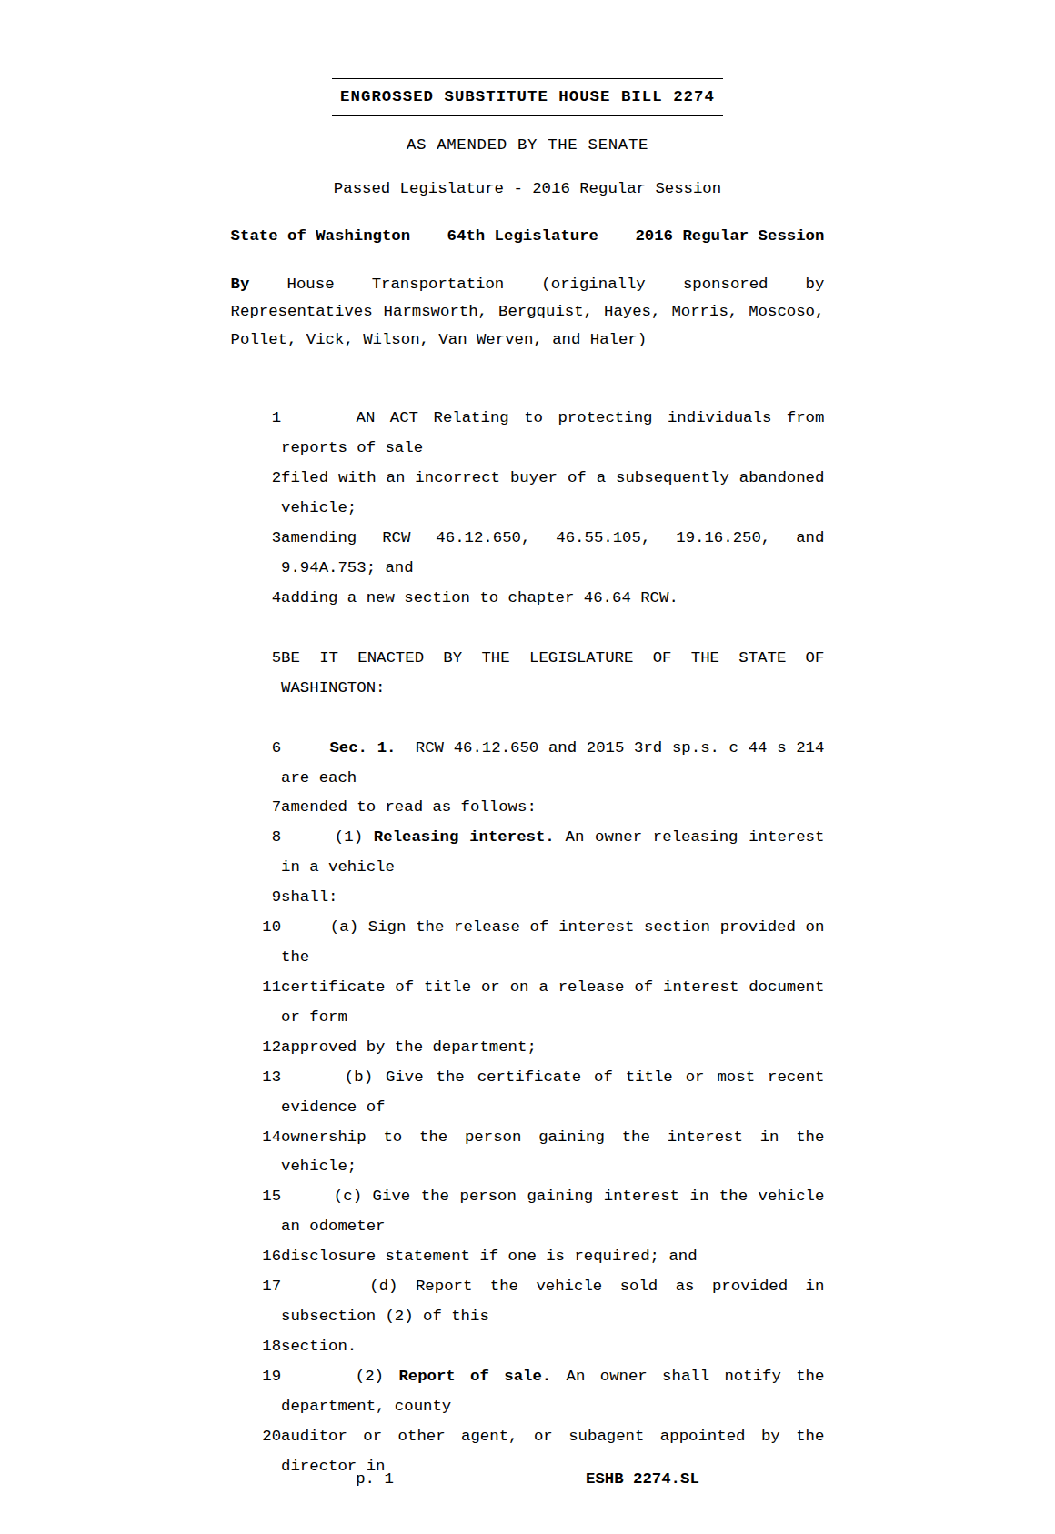ENGROSSED SUBSTITUTE HOUSE BILL 2274
AS AMENDED BY THE SENATE
Passed Legislature - 2016 Regular Session
State of Washington 64th Legislature 2016 Regular Session
By House Transportation (originally sponsored by Representatives Harmsworth, Bergquist, Hayes, Morris, Moscoso, Pollet, Vick, Wilson, Van Werven, and Haler)
| 1 | AN ACT Relating to protecting individuals from reports of sale |
| 2 | filed with an incorrect buyer of a subsequently abandoned vehicle; |
| 3 | amending RCW 46.12.650, 46.55.105, 19.16.250, and 9.94A.753; and |
| 4 | adding a new section to chapter 46.64 RCW. |
| 5 | BE IT ENACTED BY THE LEGISLATURE OF THE STATE OF WASHINGTON: |
| 6 | Sec. 1. RCW 46.12.650 and 2015 3rd sp.s. c 44 s 214 are each |
| 7 | amended to read as follows: |
| 8 | (1) Releasing interest. An owner releasing interest in a vehicle |
| 9 | shall: |
| 10 | (a) Sign the release of interest section provided on the |
| 11 | certificate of title or on a release of interest document or form |
| 12 | approved by the department; |
| 13 | (b) Give the certificate of title or most recent evidence of |
| 14 | ownership to the person gaining the interest in the vehicle; |
| 15 | (c) Give the person gaining interest in the vehicle an odometer |
| 16 | disclosure statement if one is required; and |
| 17 | (d) Report the vehicle sold as provided in subsection (2) of this |
| 18 | section. |
| 19 | (2) Report of sale. An owner shall notify the department, county |
| 20 | auditor or other agent, or subagent appointed by the director in |
p. 1 ESHB 2274.SL